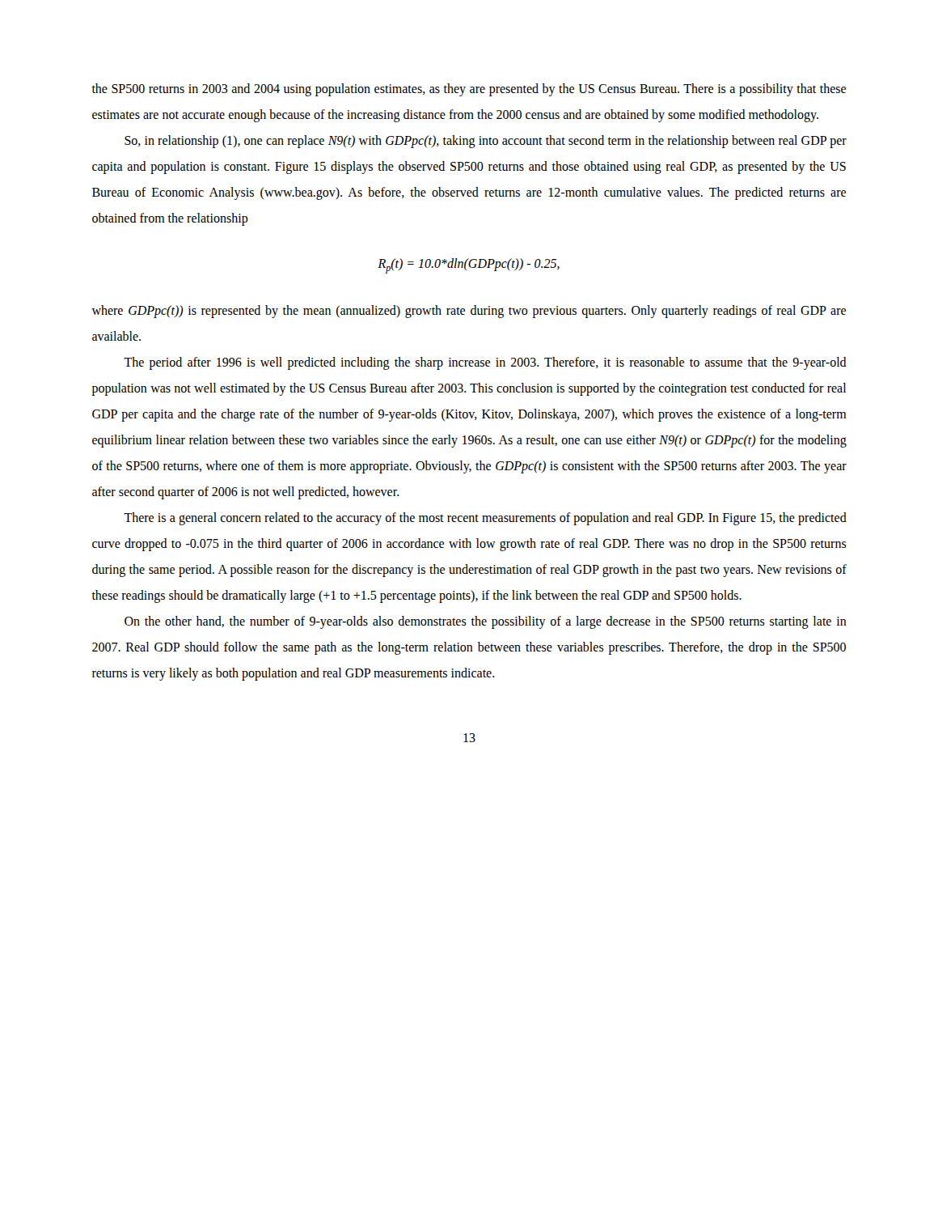the SP500 returns in 2003 and 2004 using population estimates, as they are presented by the US Census Bureau. There is a possibility that these estimates are not accurate enough because of the increasing distance from the 2000 census and are obtained by some modified methodology.
So, in relationship (1), one can replace N9(t) with GDPpc(t), taking into account that second term in the relationship between real GDP per capita and population is constant. Figure 15 displays the observed SP500 returns and those obtained using real GDP, as presented by the US Bureau of Economic Analysis (www.bea.gov). As before, the observed returns are 12-month cumulative values. The predicted returns are obtained from the relationship
Rp(t) = 10.0*dln(GDPpc(t)) - 0.25,
where GDPpc(t)) is represented by the mean (annualized) growth rate during two previous quarters. Only quarterly readings of real GDP are available.
The period after 1996 is well predicted including the sharp increase in 2003. Therefore, it is reasonable to assume that the 9-year-old population was not well estimated by the US Census Bureau after 2003. This conclusion is supported by the cointegration test conducted for real GDP per capita and the charge rate of the number of 9-year-olds (Kitov, Kitov, Dolinskaya, 2007), which proves the existence of a long-term equilibrium linear relation between these two variables since the early 1960s. As a result, one can use either N9(t) or GDPpc(t) for the modeling of the SP500 returns, where one of them is more appropriate. Obviously, the GDPpc(t) is consistent with the SP500 returns after 2003. The year after second quarter of 2006 is not well predicted, however.
There is a general concern related to the accuracy of the most recent measurements of population and real GDP. In Figure 15, the predicted curve dropped to -0.075 in the third quarter of 2006 in accordance with low growth rate of real GDP. There was no drop in the SP500 returns during the same period. A possible reason for the discrepancy is the underestimation of real GDP growth in the past two years. New revisions of these readings should be dramatically large (+1 to +1.5 percentage points), if the link between the real GDP and SP500 holds.
On the other hand, the number of 9-year-olds also demonstrates the possibility of a large decrease in the SP500 returns starting late in 2007. Real GDP should follow the same path as the long-term relation between these variables prescribes. Therefore, the drop in the SP500 returns is very likely as both population and real GDP measurements indicate.
13